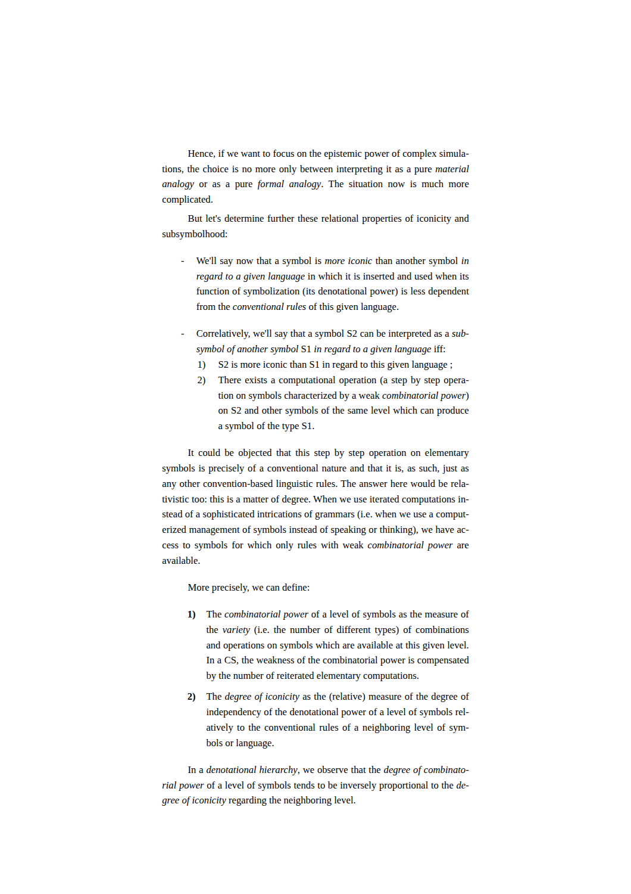Hence, if we want to focus on the epistemic power of complex simulations, the choice is no more only between interpreting it as a pure material analogy or as a pure formal analogy. The situation now is much more complicated.
But let's determine further these relational properties of iconicity and subsymbolhood:
We'll say now that a symbol is more iconic than another symbol in regard to a given language in which it is inserted and used when its function of symbolization (its denotational power) is less dependent from the conventional rules of this given language.
Correlatively, we'll say that a symbol S2 can be interpreted as a subsymbol of another symbol S1 in regard to a given language iff:
S2 is more iconic than S1 in regard to this given language ;
There exists a computational operation (a step by step operation on symbols characterized by a weak combinatorial power) on S2 and other symbols of the same level which can produce a symbol of the type S1.
It could be objected that this step by step operation on elementary symbols is precisely of a conventional nature and that it is, as such, just as any other convention-based linguistic rules. The answer here would be relativistic too: this is a matter of degree. When we use iterated computations instead of a sophisticated intrications of grammars (i.e. when we use a computerized management of symbols instead of speaking or thinking), we have access to symbols for which only rules with weak combinatorial power are available.
More precisely, we can define:
The combinatorial power of a level of symbols as the measure of the variety (i.e. the number of different types) of combinations and operations on symbols which are available at this given level. In a CS, the weakness of the combinatorial power is compensated by the number of reiterated elementary computations.
The degree of iconicity as the (relative) measure of the degree of independency of the denotational power of a level of symbols relatively to the conventional rules of a neighboring level of symbols or language.
In a denotational hierarchy, we observe that the degree of combinatorial power of a level of symbols tends to be inversely proportional to the degree of iconicity regarding the neighboring level.